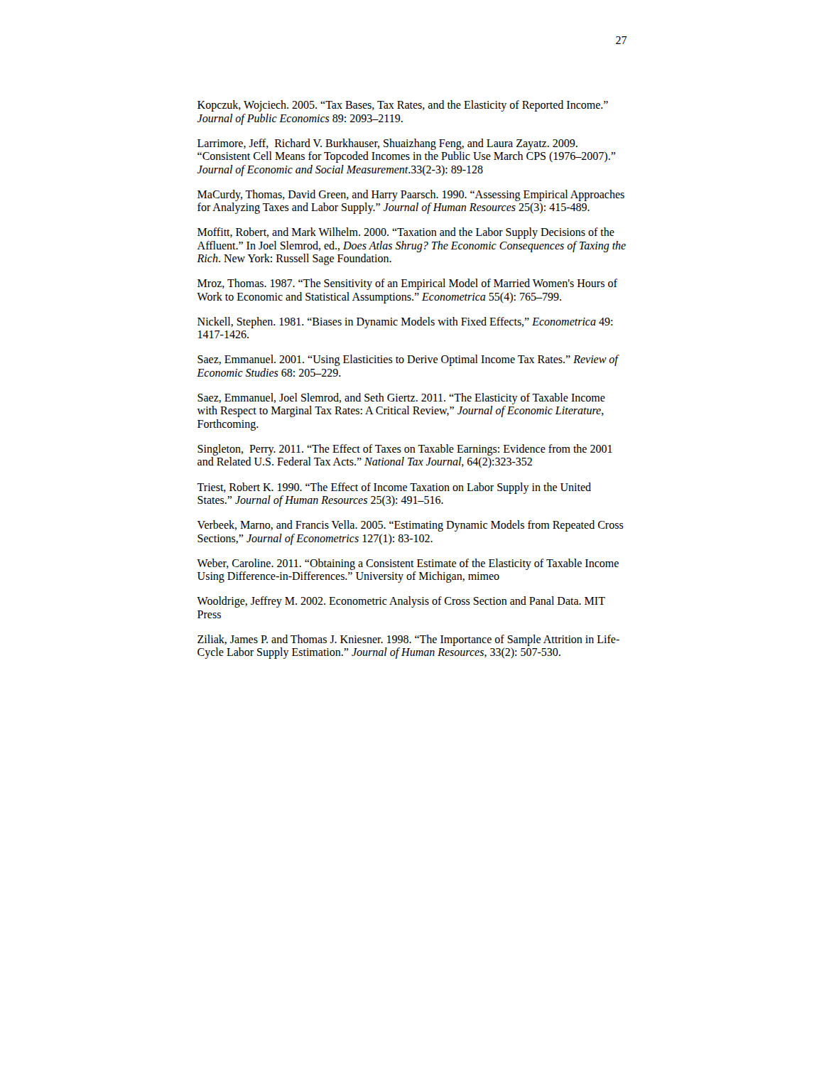27
Kopczuk, Wojciech. 2005. “Tax Bases, Tax Rates, and the Elasticity of Reported Income.” Journal of Public Economics 89: 2093–2119.
Larrimore, Jeff, Richard V. Burkhauser, Shuaizhang Feng, and Laura Zayatz. 2009. “Consistent Cell Means for Topcoded Incomes in the Public Use March CPS (1976–2007).” Journal of Economic and Social Measurement.33(2-3): 89-128
MaCurdy, Thomas, David Green, and Harry Paarsch. 1990. “Assessing Empirical Approaches for Analyzing Taxes and Labor Supply.” Journal of Human Resources 25(3): 415-489.
Moffitt, Robert, and Mark Wilhelm. 2000. “Taxation and the Labor Supply Decisions of the Affluent.” In Joel Slemrod, ed., Does Atlas Shrug? The Economic Consequences of Taxing the Rich. New York: Russell Sage Foundation.
Mroz, Thomas. 1987. “The Sensitivity of an Empirical Model of Married Women's Hours of Work to Economic and Statistical Assumptions.” Econometrica 55(4): 765–799.
Nickell, Stephen. 1981. “Biases in Dynamic Models with Fixed Effects,” Econometrica 49: 1417-1426.
Saez, Emmanuel. 2001. “Using Elasticities to Derive Optimal Income Tax Rates.” Review of Economic Studies 68: 205–229.
Saez, Emmanuel, Joel Slemrod, and Seth Giertz. 2011. “The Elasticity of Taxable Income with Respect to Marginal Tax Rates: A Critical Review,” Journal of Economic Literature, Forthcoming.
Singleton, Perry. 2011. “The Effect of Taxes on Taxable Earnings: Evidence from the 2001 and Related U.S. Federal Tax Acts.” National Tax Journal, 64(2):323-352
Triest, Robert K. 1990. “The Effect of Income Taxation on Labor Supply in the United States.” Journal of Human Resources 25(3): 491–516.
Verbeek, Marno, and Francis Vella. 2005. “Estimating Dynamic Models from Repeated Cross Sections,” Journal of Econometrics 127(1): 83-102.
Weber, Caroline. 2011. “Obtaining a Consistent Estimate of the Elasticity of Taxable Income Using Difference-in-Differences.” University of Michigan, mimeo
Wooldrige, Jeffrey M. 2002. Econometric Analysis of Cross Section and Panal Data. MIT Press
Ziliak, James P. and Thomas J. Kniesner. 1998. “The Importance of Sample Attrition in Life-Cycle Labor Supply Estimation.” Journal of Human Resources, 33(2): 507-530.